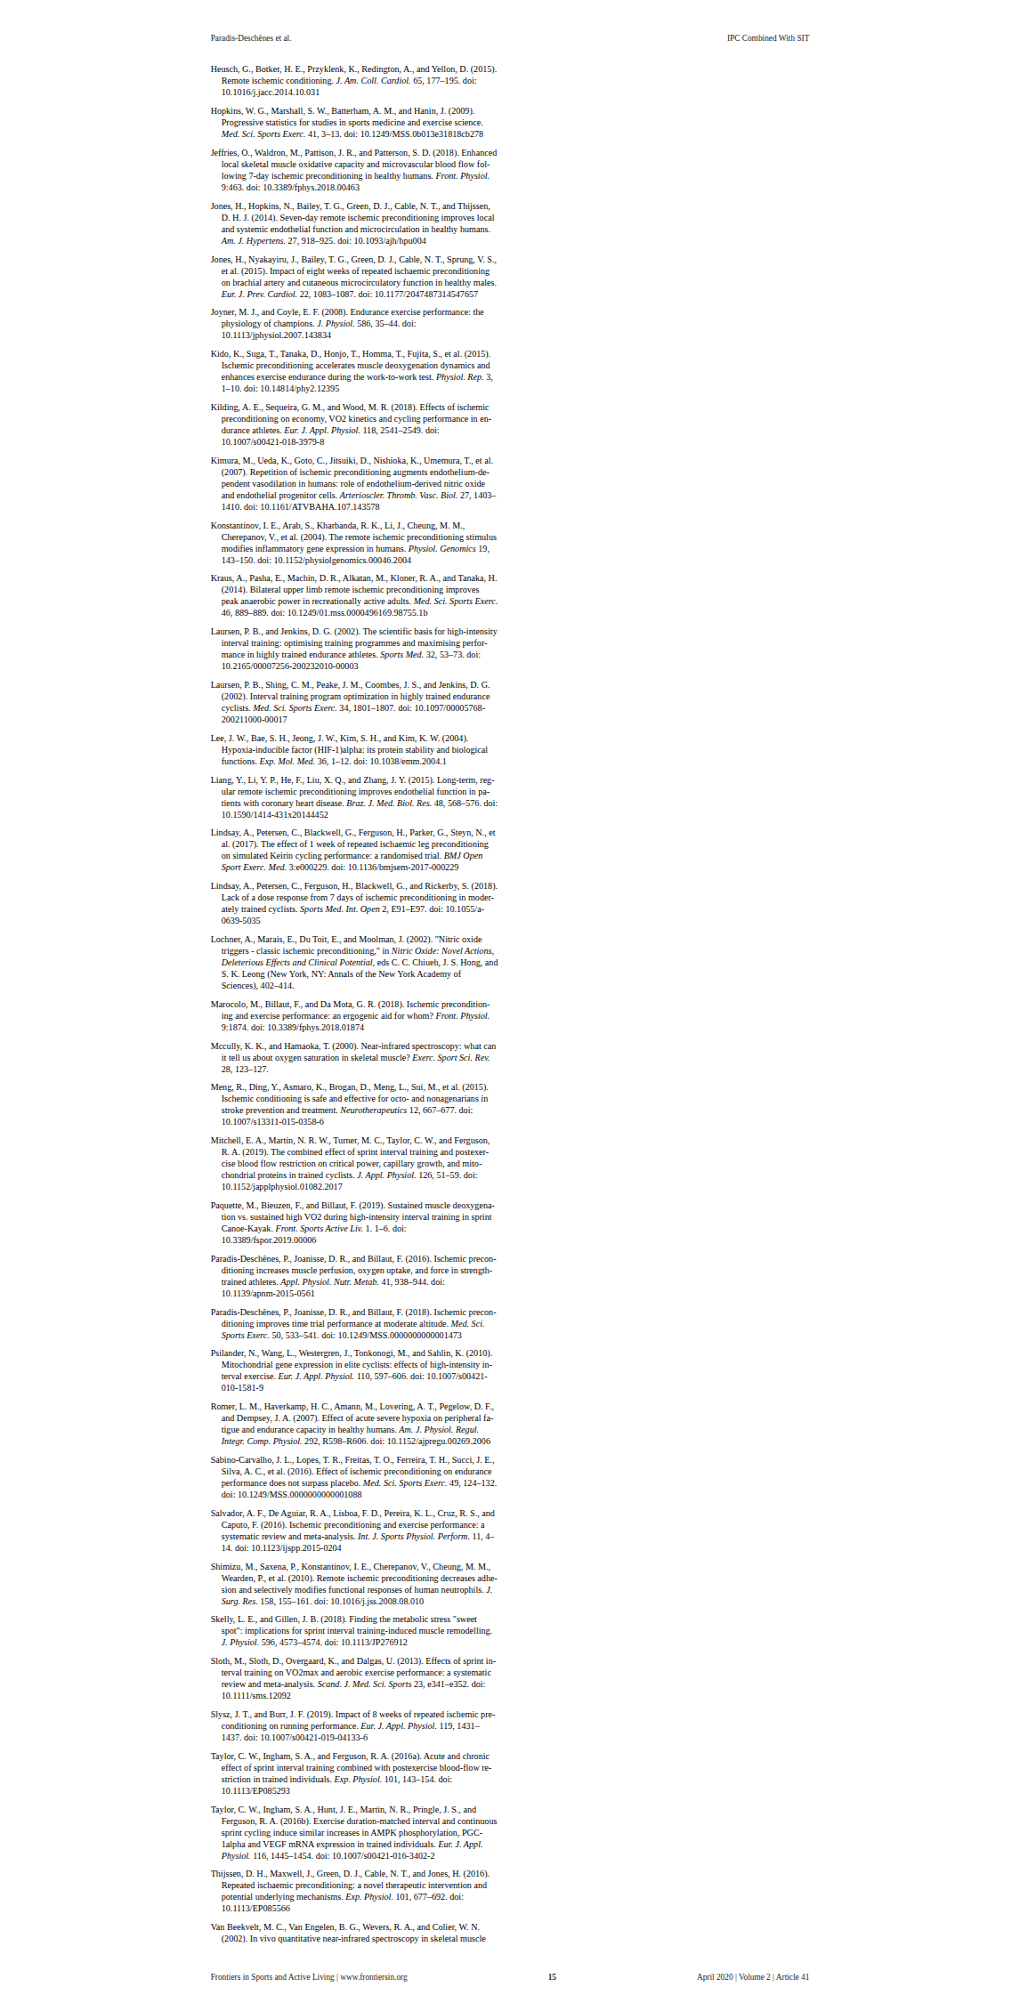Paradis-Deschênes et al.
IPC Combined With SIT
Heusch, G., Botker, H. E., Przyklenk, K., Redington, A., and Yellon, D. (2015). Remote ischemic conditioning. J. Am. Coll. Cardiol. 65, 177–195. doi: 10.1016/j.jacc.2014.10.031
Hopkins, W. G., Marshall, S. W., Batterham, A. M., and Hanin, J. (2009). Progressive statistics for studies in sports medicine and exercise science. Med. Sci. Sports Exerc. 41, 3–13. doi: 10.1249/MSS.0b013e31818cb278
Jeffries, O., Waldron, M., Pattison, J. R., and Patterson, S. D. (2018). Enhanced local skeletal muscle oxidative capacity and microvascular blood flow following 7-day ischemic preconditioning in healthy humans. Front. Physiol. 9:463. doi: 10.3389/fphys.2018.00463
Jones, H., Hopkins, N., Bailey, T. G., Green, D. J., Cable, N. T., and Thijssen, D. H. J. (2014). Seven-day remote ischemic preconditioning improves local and systemic endothelial function and microcirculation in healthy humans. Am. J. Hypertens. 27, 918–925. doi: 10.1093/ajh/hpu004
Jones, H., Nyakayiru, J., Bailey, T. G., Green, D. J., Cable, N. T., Sprung, V. S., et al. (2015). Impact of eight weeks of repeated ischaemic preconditioning on brachial artery and cutaneous microcirculatory function in healthy males. Eur. J. Prev. Cardiol. 22, 1083–1087. doi: 10.1177/2047487314547657
Joyner, M. J., and Coyle, E. F. (2008). Endurance exercise performance: the physiology of champions. J. Physiol. 586, 35–44. doi: 10.1113/jphysiol.2007.143834
Kido, K., Suga, T., Tanaka, D., Honjo, T., Homma, T., Fujita, S., et al. (2015). Ischemic preconditioning accelerates muscle deoxygenation dynamics and enhances exercise endurance during the work-to-work test. Physiol. Rep. 3, 1–10. doi: 10.14814/phy2.12395
Kilding, A. E., Sequeira, G. M., and Wood, M. R. (2018). Effects of ischemic preconditioning on economy, VO2 kinetics and cycling performance in endurance athletes. Eur. J. Appl. Physiol. 118, 2541–2549. doi: 10.1007/s00421-018-3979-8
Kimura, M., Ueda, K., Goto, C., Jitsuiki, D., Nishioka, K., Umemura, T., et al. (2007). Repetition of ischemic preconditioning augments endothelium-dependent vasodilation in humans: role of endothelium-derived nitric oxide and endothelial progenitor cells. Arterioscler. Thromb. Vasc. Biol. 27, 1403–1410. doi: 10.1161/ATVBAHA.107.143578
Konstantinov, I. E., Arab, S., Kharbanda, R. K., Li, J., Cheung, M. M., Cherepanov, V., et al. (2004). The remote ischemic preconditioning stimulus modifies inflammatory gene expression in humans. Physiol. Genomics 19, 143–150. doi: 10.1152/physiolgenomics.00046.2004
Kraus, A., Pasha, E., Machin, D. R., Alkatan, M., Kloner, R. A., and Tanaka, H. (2014). Bilateral upper limb remote ischemic preconditioning improves peak anaerobic power in recreationally active adults. Med. Sci. Sports Exerc. 46, 889–889. doi: 10.1249/01.mss.0000496169.98755.1b
Laursen, P. B., and Jenkins, D. G. (2002). The scientific basis for high-intensity interval training: optimising training programmes and maximising performance in highly trained endurance athletes. Sports Med. 32, 53–73. doi: 10.2165/00007256-200232010-00003
Laursen, P. B., Shing, C. M., Peake, J. M., Coombes, J. S., and Jenkins, D. G. (2002). Interval training program optimization in highly trained endurance cyclists. Med. Sci. Sports Exerc. 34, 1801–1807. doi: 10.1097/00005768-200211000-00017
Lee, J. W., Bae, S. H., Jeong, J. W., Kim, S. H., and Kim, K. W. (2004). Hypoxia-inducible factor (HIF-1)alpha: its protein stability and biological functions. Exp. Mol. Med. 36, 1–12. doi: 10.1038/emm.2004.1
Liang, Y., Li, Y. P., He, F., Liu, X. Q., and Zhang, J. Y. (2015). Long-term, regular remote ischemic preconditioning improves endothelial function in patients with coronary heart disease. Braz. J. Med. Biol. Res. 48, 568–576. doi: 10.1590/1414-431x20144452
Lindsay, A., Petersen, C., Blackwell, G., Ferguson, H., Parker, G., Steyn, N., et al. (2017). The effect of 1 week of repeated ischaemic leg preconditioning on simulated Keirin cycling performance: a randomised trial. BMJ Open Sport Exerc. Med. 3:e000229. doi: 10.1136/bmjsem-2017-000229
Lindsay, A., Petersen, C., Ferguson, H., Blackwell, G., and Rickerby, S. (2018). Lack of a dose response from 7 days of ischemic preconditioning in moderately trained cyclists. Sports Med. Int. Open 2, E91–E97. doi: 10.1055/a-0639-5035
Lochner, A., Marais, E., Du Toit, E., and Moolman, J. (2002). "Nitric oxide triggers - classic ischemic preconditioning," in Nitric Oxide: Novel Actions, Deleterious Effects and Clinical Potential, eds C. C. Chiueh, J. S. Hong, and S. K. Leong (New York, NY: Annals of the New York Academy of Sciences), 402–414.
Marocolo, M., Billaut, F., and Da Mota, G. R. (2018). Ischemic preconditioning and exercise performance: an ergogenic aid for whom? Front. Physiol. 9:1874. doi: 10.3389/fphys.2018.01874
Mccully, K. K., and Hamaoka, T. (2000). Near-infrared spectroscopy: what can it tell us about oxygen saturation in skeletal muscle? Exerc. Sport Sci. Rev. 28, 123–127.
Meng, R., Ding, Y., Asmaro, K., Brogan, D., Meng, L., Sui, M., et al. (2015). Ischemic conditioning is safe and effective for octo- and nonagenarians in stroke prevention and treatment. Neurotherapeutics 12, 667–677. doi: 10.1007/s13311-015-0358-6
Mitchell, E. A., Martin, N. R. W., Turner, M. C., Taylor, C. W., and Ferguson, R. A. (2019). The combined effect of sprint interval training and postexercise blood flow restriction on critical power, capillary growth, and mitochondrial proteins in trained cyclists. J. Appl. Physiol. 126, 51–59. doi: 10.1152/japplphysiol.01082.2017
Paquette, M., Bieuzen, F., and Billaut, F. (2019). Sustained muscle deoxygenation vs. sustained high VO2 during high-intensity interval training in sprint Canoe-Kayak. Front. Sports Active Liv. 1. 1–6. doi: 10.3389/fspor.2019.00006
Paradis-Deschênes, P., Joanisse, D. R., and Billaut, F. (2016). Ischemic preconditioning increases muscle perfusion, oxygen uptake, and force in strength-trained athletes. Appl. Physiol. Nutr. Metab. 41, 938–944. doi: 10.1139/apnm-2015-0561
Paradis-Deschênes, P., Joanisse, D. R., and Billaut, F. (2018). Ischemic preconditioning improves time trial performance at moderate altitude. Med. Sci. Sports Exerc. 50, 533–541. doi: 10.1249/MSS.0000000000001473
Psilander, N., Wang, L., Westergren, J., Tonkonogi, M., and Sahlin, K. (2010). Mitochondrial gene expression in elite cyclists: effects of high-intensity interval exercise. Eur. J. Appl. Physiol. 110, 597–606. doi: 10.1007/s00421-010-1581-9
Romer, L. M., Haverkamp, H. C., Amann, M., Lovering, A. T., Pegelow, D. F., and Dempsey, J. A. (2007). Effect of acute severe hypoxia on peripheral fatigue and endurance capacity in healthy humans. Am. J. Physiol. Regul. Integr. Comp. Physiol. 292, R598–R606. doi: 10.1152/ajpregu.00269.2006
Sabino-Carvalho, J. L., Lopes, T. R., Freitas, T. O., Ferreira, T. H., Succi, J. E., Silva, A. C., et al. (2016). Effect of ischemic preconditioning on endurance performance does not surpass placebo. Med. Sci. Sports Exerc. 49, 124–132. doi: 10.1249/MSS.0000000000001088
Salvador, A. F., De Aguiar, R. A., Lisboa, F. D., Pereira, K. L., Cruz, R. S., and Caputo, F. (2016). Ischemic preconditioning and exercise performance: a systematic review and meta-analysis. Int. J. Sports Physiol. Perform. 11, 4–14. doi: 10.1123/ijspp.2015-0204
Shimizu, M., Saxena, P., Konstantinov, I. E., Cherepanov, V., Cheung, M. M., Wearden, P., et al. (2010). Remote ischemic preconditioning decreases adhesion and selectively modifies functional responses of human neutrophils. J. Surg. Res. 158, 155–161. doi: 10.1016/j.jss.2008.08.010
Skelly, L. E., and Gillen, J. B. (2018). Finding the metabolic stress "sweet spot": implications for sprint interval training-induced muscle remodelling. J. Physiol. 596, 4573–4574. doi: 10.1113/JP276912
Sloth, M., Sloth, D., Overgaard, K., and Dalgas, U. (2013). Effects of sprint interval training on VO2max and aerobic exercise performance: a systematic review and meta-analysis. Scand. J. Med. Sci. Sports 23, e341–e352. doi: 10.1111/sms.12092
Slysz, J. T., and Burr, J. F. (2019). Impact of 8 weeks of repeated ischemic preconditioning on running performance. Eur. J. Appl. Physiol. 119, 1431–1437. doi: 10.1007/s00421-019-04133-6
Taylor, C. W., Ingham, S. A., and Ferguson, R. A. (2016a). Acute and chronic effect of sprint interval training combined with postexercise blood-flow restriction in trained individuals. Exp. Physiol. 101, 143–154. doi: 10.1113/EP085293
Taylor, C. W., Ingham, S. A., Hunt, J. E., Martin, N. R., Pringle, J. S., and Ferguson, R. A. (2016b). Exercise duration-matched interval and continuous sprint cycling induce similar increases in AMPK phosphorylation, PGC-1alpha and VEGF mRNA expression in trained individuals. Eur. J. Appl. Physiol. 116, 1445–1454. doi: 10.1007/s00421-016-3402-2
Thijssen, D. H., Maxwell, J., Green, D. J., Cable, N. T., and Jones, H. (2016). Repeated ischaemic preconditioning: a novel therapeutic intervention and potential underlying mechanisms. Exp. Physiol. 101, 677–692. doi: 10.1113/EP085566
Van Beekvelt, M. C., Van Engelen, B. G., Wevers, R. A., and Colier, W. N. (2002). In vivo quantitative near-infrared spectroscopy in skeletal muscle
Frontiers in Sports and Active Living | www.frontiersin.org
15
April 2020 | Volume 2 | Article 41